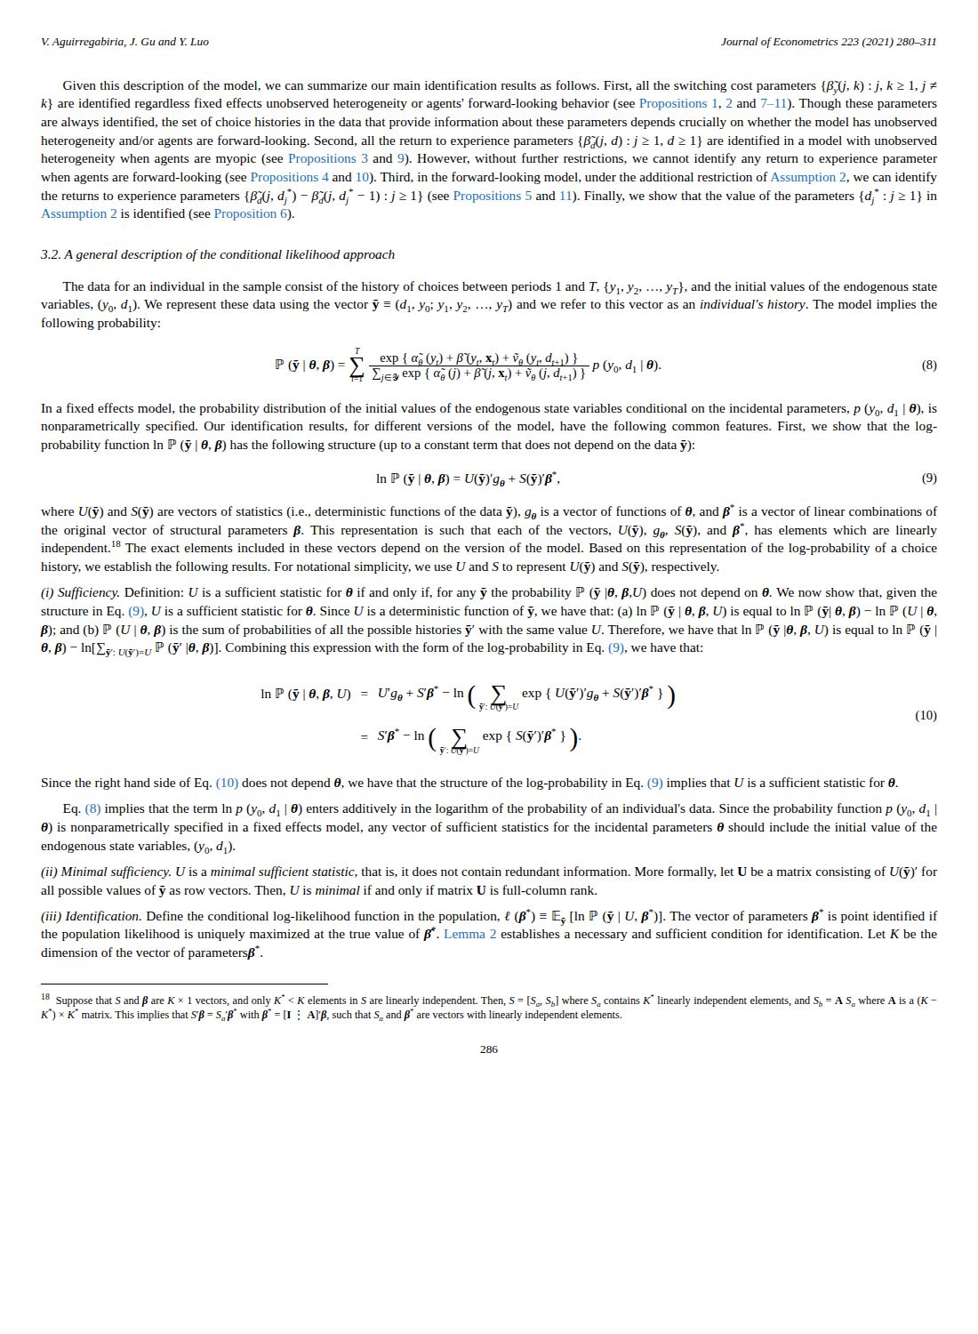V. Aguirregabiria, J. Gu and Y. Luo Journal of Econometrics 223 (2021) 280–311
Given this description of the model, we can summarize our main identification results as follows. First, all the switching cost parameters {β̃y(j, k) : j, k ≥ 1, j ≠ k} are identified regardless fixed effects unobserved heterogeneity or agents' forward-looking behavior (see Propositions 1, 2 and 7–11). Though these parameters are always identified, the set of choice histories in the data that provide information about these parameters depends crucially on whether the model has unobserved heterogeneity and/or agents are forward-looking. Second, all the return to experience parameters {β̃d(j, d) : j ≥ 1, d ≥ 1} are identified in a model with unobserved heterogeneity when agents are myopic (see Propositions 3 and 9). However, without further restrictions, we cannot identify any return to experience parameter when agents are forward-looking (see Propositions 4 and 10). Third, in the forward-looking model, under the additional restriction of Assumption 2, we can identify the returns to experience parameters {β̃d(j, dj*) − β̃d(j, dj* − 1) : j ≥ 1} (see Propositions 5 and 11). Finally, we show that the value of the parameters {dj* : j ≥ 1} in Assumption 2 is identified (see Proposition 6).
3.2. A general description of the conditional likelihood approach
The data for an individual in the sample consist of the history of choices between periods 1 and T, {y1, y2, …, yT}, and the initial values of the endogenous state variables, (y0, d1). We represent these data using the vector ỹ ≡ (d1, y0; y1, y2, …, yT) and we refer to this vector as an individual's history. The model implies the following probability:
ℙ (ỹ | θ, β) = T∑t=1 exp { α̃θ (yt) + β̃ (yt, xt) + ṽθ (yt, dt+1) } ∑j∈𝒴 exp { α̃θ (j) + β̃ (j, xt) + ṽθ (j, dt+1) } p (y0, d1 | θ).
(8)
In a fixed effects model, the probability distribution of the initial values of the endogenous state variables conditional on the incidental parameters, p (y0, d1 | θ), is nonparametrically specified. Our identification results, for different versions of the model, have the following common features. First, we show that the log-probability function ln ℙ (ỹ | θ, β) has the following structure (up to a constant term that does not depend on the data ỹ):
ln ℙ (ỹ | θ, β) = U(ỹ)′gθ + S(ỹ)′β*,
(9)
where U(ỹ) and S(ỹ) are vectors of statistics (i.e., deterministic functions of the data ỹ), gθ is a vector of functions of θ, and β* is a vector of linear combinations of the original vector of structural parameters β. This representation is such that each of the vectors, U(ỹ), gθ, S(ỹ), and β*, has elements which are linearly independent.18 The exact elements included in these vectors depend on the version of the model. Based on this representation of the log-probability of a choice history, we establish the following results. For notational simplicity, we use U and S to represent U(ỹ) and S(ỹ), respectively.
(i) Sufficiency. Definition: U is a sufficient statistic for θ if and only if, for any ỹ the probability ℙ (ỹ |θ, β,U) does not depend on θ. We now show that, given the structure in Eq. (9), U is a sufficient statistic for θ. Since U is a deterministic function of ỹ, we have that: (a) ln ℙ (ỹ | θ, β, U) is equal to ln ℙ (ỹ| θ, β) − ln ℙ (U | θ, β); and (b) ℙ (U | θ, β) is the sum of probabilities of all the possible histories ỹ′ with the same value U. Therefore, we have that ln ℙ (ỹ |θ, β, U) is equal to ln ℙ (ỹ | θ, β) − ln[∑ỹ′: U(ỹ′)=U ℙ (ỹ′ |θ, β)]. Combining this expression with the form of the log-probability in Eq. (9), we have that:
ln ℙ (ỹ | θ, β, U) = U′gθ + S′β* − ln ( ∑ỹ′: U(ỹ′)=U exp { U(ỹ′)′gθ + S(ỹ′)′β* } )
= S′β* − ln ( ∑ỹ′: U(ỹ′)=U exp { S(ỹ′)′β* } ).
(10)
Since the right hand side of Eq. (10) does not depend θ, we have that the structure of the log-probability in Eq. (9) implies that U is a sufficient statistic for θ.
Eq. (8) implies that the term ln p (y0, d1 | θ) enters additively in the logarithm of the probability of an individual's data. Since the probability function p (y0, d1 | θ) is nonparametrically specified in a fixed effects model, any vector of sufficient statistics for the incidental parameters θ should include the initial value of the endogenous state variables, (y0, d1).
(ii) Minimal sufficiency. U is a minimal sufficient statistic, that is, it does not contain redundant information. More formally, let U be a matrix consisting of U(ỹ)′ for all possible values of ỹ as row vectors. Then, U is minimal if and only if matrix U is full-column rank.
(iii) Identification. Define the conditional log-likelihood function in the population, ℓ (β*) ≡ 𝔼ỹ [ln ℙ (ỹ | U, β*)]. The vector of parameters β* is point identified if the population likelihood is uniquely maximized at the true value of β̂*. Lemma 2 establishes a necessary and sufficient condition for identification. Let K be the dimension of the vector of parametersβ*.
18 Suppose that S and β are K × 1 vectors, and only K* < K elements in S are linearly independent. Then, S = [Sa, Sb] where Sa contains K* linearly independent elements, and Sb = A Sa where A is a (K − K*) × K* matrix. This implies that S′β = Sa′β* with β* = [I ⋮ A]′β, such that Sa and β* are vectors with linearly independent elements.
286